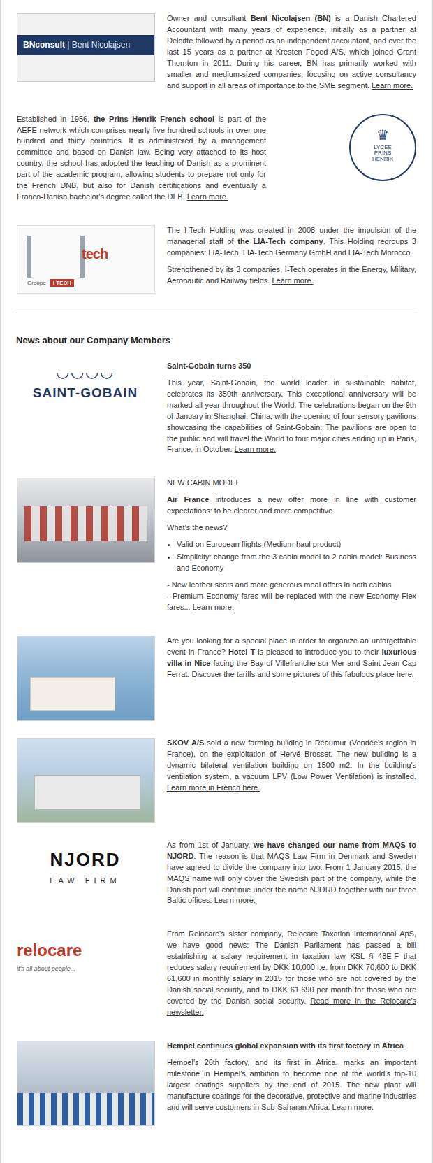| BNconsult / Bent Nicolajsen | Owner and consultant Bent Nicolajsen (BN) is a Danish Chartered Accountant with many years of experience, initially as a partner at Deloitte followed by a period as an independent accountant, and over the last 15 years as a partner at Kresten Foged A/S, which joined Grant Thornton in 2011. During his career, BN has primarily worked with smaller and medium-sized companies, focusing on active consultancy and support in all areas of importance to the SME segment. Learn more. |
| Established in 1956, the Prins Henrik French school is part of the AEFE network which comprises nearly five hundred schools in over one hundred and thirty countries. It is administered by a management committee and based on Danish law. Being very attached to its host country, the school has adopted the teaching of Danish as a prominent part of the academic program, allowing students to prepare not only for the French DNB, but also for Danish certifications and eventually a Franco-Danish bachelor's degree called the DFB. Learn more. | ♛ LYCEE PRINS HENRIK |
| tech Groupe I TECH | The I-Tech Holding was created in 2008 under the impulsion of the managerial staff of the LIA-Tech company . This Holding regroups 3 companies: LIA-Tech, LIA-Tech Germany GmbH and LIA-Tech Morocco. Strengthened by its 3 companies, I-Tech operates in the Energy, Military, Aeronautic and Railway fields. Learn more. |
News about our Company Members
| ◡◡◡◡ SAINT-GOBAIN | Saint-Gobain turns 350 This year, Saint-Gobain, the world leader in sustainable habitat, celebrates its 350th anniversary. This exceptional anniversary will be marked all year throughout the World. The celebrations began on the 9th of January in Shanghai, China, with the opening of four sensory pavilions showcasing the capabilities of Saint-Gobain. The pavilions are open to the public and will travel the World to four major cities ending up in Paris, France, in October. Learn more. |
| | NEW CABIN MODEL Air France introduces a new offer more in line with customer expectations: to be clearer and more competitive. What's the news? Valid on European flights (Medium-haul product) Simplicity: change from the 3 cabin model to 2 cabin model: Business and Economy - New leather seats and more generous meal offers in both cabins - Premium Economy fares will be replaced with the new Economy Flex fares... Learn more. |
| | Are you looking for a special place in order to organize an unforgettable event in France? Hotel T is pleased to introduce you to their luxurious villa in Nice facing the Bay of Villefranche-sur-Mer and Saint-Jean-Cap Ferrat. Discover the tariffs and some pictures of this fabulous place here. |
| | SKOV A/S sold a new farming building in Réaumur (Vendée's region in France), on the exploitation of Hervé Brosset. The new building is a dynamic bilateral ventilation building on 1500 m2. In the building's ventilation system, a vacuum LPV (Low Power Ventilation) is installed. Learn more in French here. |
| NJORD LAW FIRM | As from 1st of January, we have changed our name from MAQS to NJORD . The reason is that MAQS Law Firm in Denmark and Sweden have agreed to divide the company into two. From 1 January 2015, the MAQS name will only cover the Swedish part of the company, while the Danish part will continue under the name NJORD together with our three Baltic offices. Learn more. |
| relocare it's all about people... | From Relocare's sister company, Relocare Taxation International ApS, we have good news: The Danish Parliament has passed a bill establishing a salary requirement in taxation law KSL § 48E-F that reduces salary requirement by DKK 10,000 i.e. from DKK 70,600 to DKK 61,600 in monthly salary in 2015 for those who are not covered by the Danish social security, and to DKK 61,690 per month for those who are covered by the Danish social security. Read more in the Relocare's newsletter. |
| | Hempel continues global expansion with its first factory in Africa Hempel's 26th factory, and its first in Africa, marks an important milestone in Hempel's ambition to become one of the world's top-10 largest coatings suppliers by the end of 2015. The new plant will manufacture coatings for the decorative, protective and marine industries and will serve customers in Sub-Saharan Africa. Learn more. |